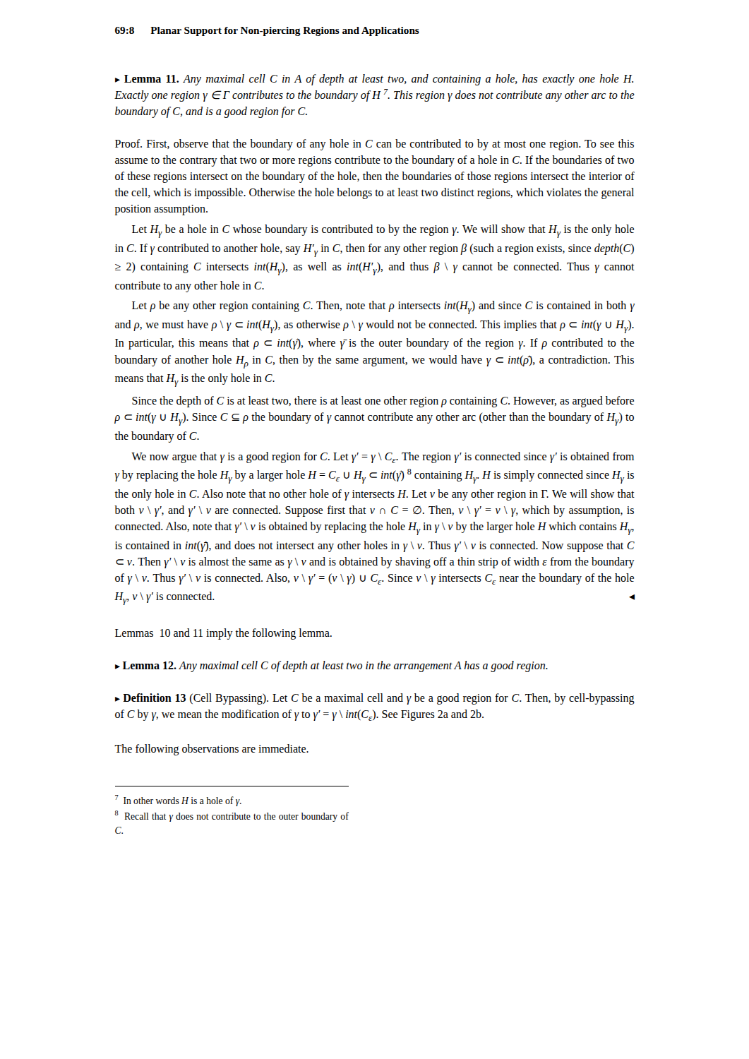69:8 Planar Support for Non-piercing Regions and Applications
▸ Lemma 11. Any maximal cell C in A of depth at least two, and containing a hole, has exactly one hole H. Exactly one region γ ∈ Γ contributes to the boundary of H 7. This region γ does not contribute any other arc to the boundary of C, and is a good region for C.
Proof. First, observe that the boundary of any hole in C can be contributed to by at most one region. To see this assume to the contrary that two or more regions contribute to the boundary of a hole in C. If the boundaries of two of these regions intersect on the boundary of the hole, then the boundaries of those regions intersect the interior of the cell, which is impossible. Otherwise the hole belongs to at least two distinct regions, which violates the general position assumption.
Let Hγ be a hole in C whose boundary is contributed to by the region γ. We will show that Hγ is the only hole in C. If γ contributed to another hole, say H′γ in C, then for any other region β (such a region exists, since depth(C) ≥ 2) containing C intersects int(Hγ), as well as int(H′γ), and thus β \ γ cannot be connected. Thus γ cannot contribute to any other hole in C.
Let ρ be any other region containing C. Then, note that ρ intersects int(Hγ) and since C is contained in both γ and ρ, we must have ρ \ γ ⊂ int(Hγ), as otherwise ρ \ γ would not be connected. This implies that ρ ⊂ int(γ ∪ Hγ). In particular, this means that ρ ⊂ int(γ̄), where γ̄ is the outer boundary of the region γ. If ρ contributed to the boundary of another hole Hρ in C, then by the same argument, we would have γ ⊂ int(ρ̄), a contradiction. This means that Hγ is the only hole in C.
Since the depth of C is at least two, there is at least one other region ρ containing C. However, as argued before ρ ⊂ int(γ ∪ Hγ). Since C ⊆ ρ the boundary of γ cannot contribute any other arc (other than the boundary of Hγ) to the boundary of C.
We now argue that γ is a good region for C. Let γ′ = γ \ Cε. The region γ′ is connected since γ′ is obtained from γ by replacing the hole Hγ by a larger hole H = Cε ∪ Hγ ⊂ int(γ̄) 8 containing Hγ. H is simply connected since Hγ is the only hole in C. Also note that no other hole of γ intersects H. Let ν be any other region in Γ. We will show that both ν \ γ′, and γ′ \ ν are connected. Suppose first that ν ∩ C = ∅. Then, ν \ γ′ = ν \ γ, which by assumption, is connected. Also, note that γ′ \ ν is obtained by replacing the hole Hγ in γ \ ν by the larger hole H which contains Hγ, is contained in int(γ̄), and does not intersect any other holes in γ \ ν. Thus γ′ \ ν is connected. Now suppose that C ⊂ ν. Then γ′ \ ν is almost the same as γ \ ν and is obtained by shaving off a thin strip of width ε from the boundary of γ \ ν. Thus γ′ \ ν is connected. Also, ν \ γ′ = (ν \ γ) ∪ Cε. Since ν \ γ intersects Cε near the boundary of the hole Hγ, ν \ γ′ is connected. ◂
Lemmas 10 and 11 imply the following lemma.
▸ Lemma 12. Any maximal cell C of depth at least two in the arrangement A has a good region.
▸ Definition 13 (Cell Bypassing). Let C be a maximal cell and γ be a good region for C. Then, by cell-bypassing of C by γ, we mean the modification of γ to γ′ = γ \ int(Cε). See Figures 2a and 2b.
The following observations are immediate.
7 In other words H is a hole of γ.
8 Recall that γ does not contribute to the outer boundary of C.